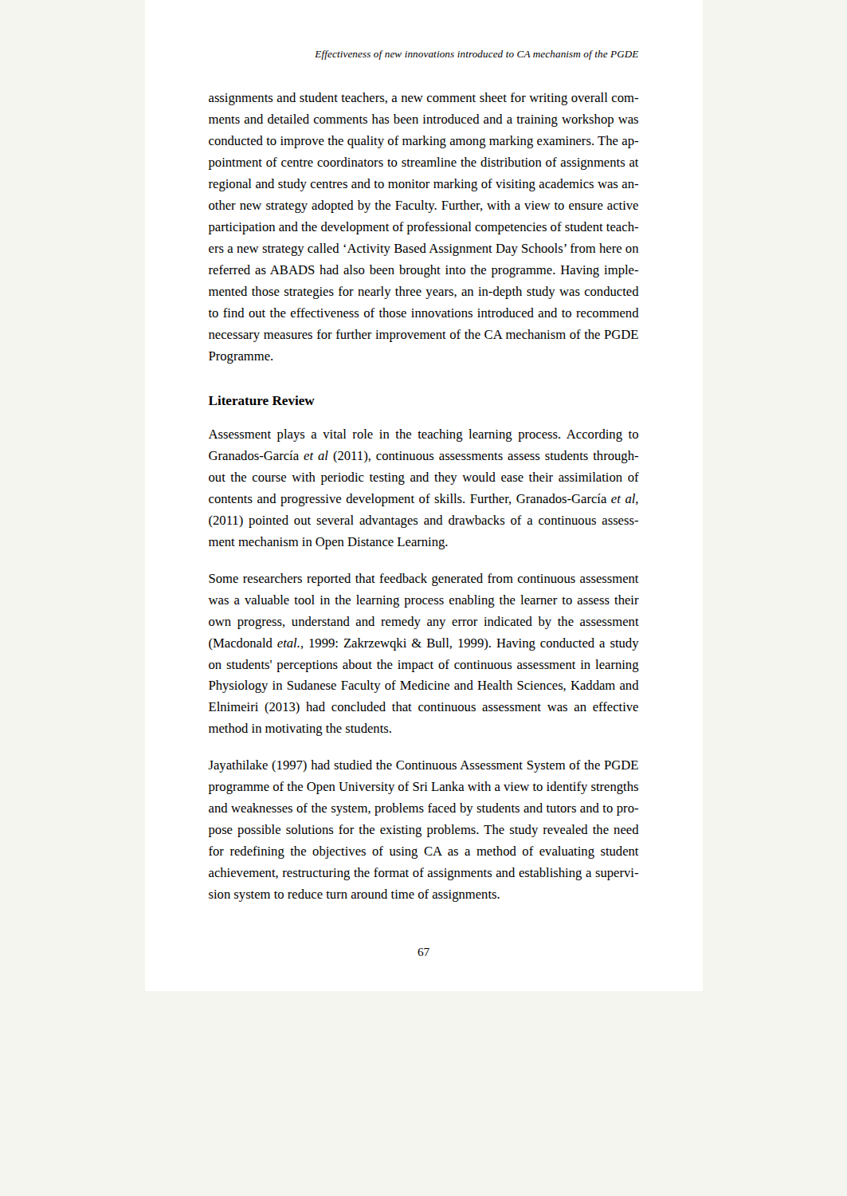Effectiveness of new innovations introduced to CA mechanism of the PGDE
assignments and student teachers, a new comment sheet for writing overall comments and detailed comments has been introduced and a training workshop was conducted to improve the quality of marking among marking examiners. The appointment of centre coordinators to streamline the distribution of assignments at regional and study centres and to monitor marking of visiting academics was another new strategy adopted by the Faculty. Further, with a view to ensure active participation and the development of professional competencies of student teachers a new strategy called ‘Activity Based Assignment Day Schools’ from here on referred as ABADS had also been brought into the programme. Having implemented those strategies for nearly three years, an in-depth study was conducted to find out the effectiveness of those innovations introduced and to recommend necessary measures for further improvement of the CA mechanism of the PGDE Programme.
Literature Review
Assessment plays a vital role in the teaching learning process. According to Granados-García et al (2011), continuous assessments assess students throughout the course with periodic testing and they would ease their assimilation of contents and progressive development of skills. Further, Granados-García et al, (2011) pointed out several advantages and drawbacks of a continuous assessment mechanism in Open Distance Learning.
Some researchers reported that feedback generated from continuous assessment was a valuable tool in the learning process enabling the learner to assess their own progress, understand and remedy any error indicated by the assessment (Macdonald etal., 1999: Zakrzewqki & Bull, 1999). Having conducted a study on students' perceptions about the impact of continuous assessment in learning Physiology in Sudanese Faculty of Medicine and Health Sciences, Kaddam and Elnimeiri (2013) had concluded that continuous assessment was an effective method in motivating the students.
Jayathilake (1997) had studied the Continuous Assessment System of the PGDE programme of the Open University of Sri Lanka with a view to identify strengths and weaknesses of the system, problems faced by students and tutors and to propose possible solutions for the existing problems. The study revealed the need for redefining the objectives of using CA as a method of evaluating student achievement, restructuring the format of assignments and establishing a supervision system to reduce turn around time of assignments.
67